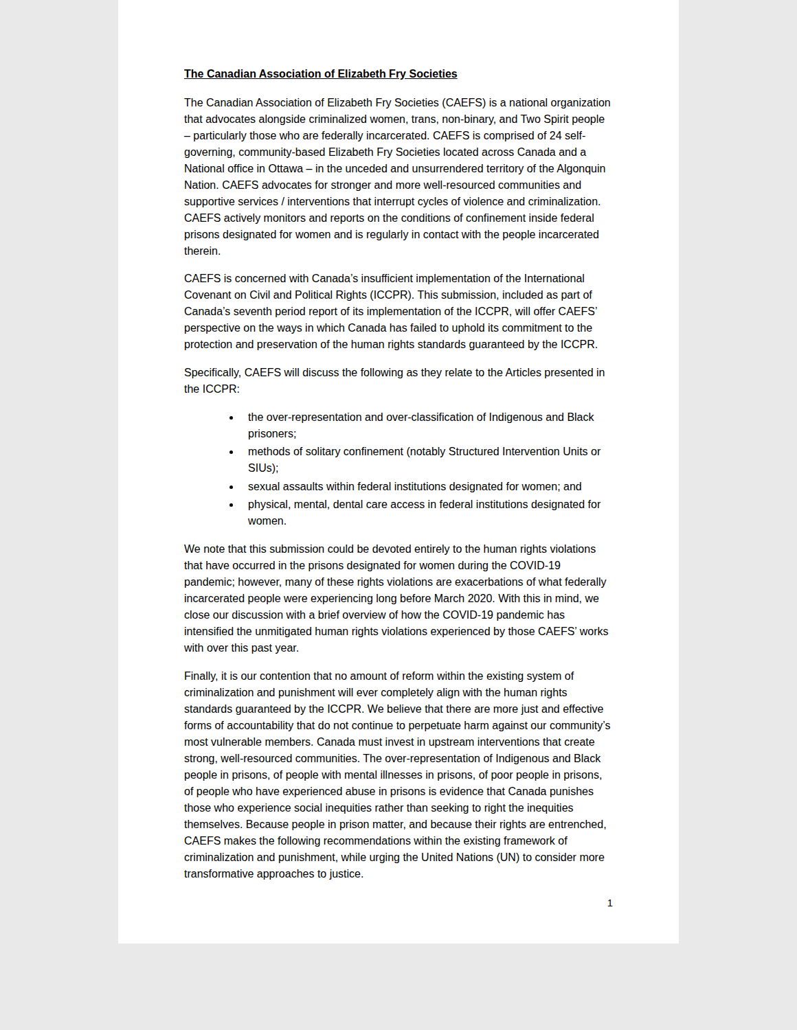The Canadian Association of Elizabeth Fry Societies
The Canadian Association of Elizabeth Fry Societies (CAEFS) is a national organization that advocates alongside criminalized women, trans, non-binary, and Two Spirit people – particularly those who are federally incarcerated. CAEFS is comprised of 24 self-governing, community-based Elizabeth Fry Societies located across Canada and a National office in Ottawa – in the unceded and unsurrendered territory of the Algonquin Nation. CAEFS advocates for stronger and more well-resourced communities and supportive services / interventions that interrupt cycles of violence and criminalization. CAEFS actively monitors and reports on the conditions of confinement inside federal prisons designated for women and is regularly in contact with the people incarcerated therein.
CAEFS is concerned with Canada’s insufficient implementation of the International Covenant on Civil and Political Rights (ICCPR). This submission, included as part of Canada’s seventh period report of its implementation of the ICCPR, will offer CAEFS’ perspective on the ways in which Canada has failed to uphold its commitment to the protection and preservation of the human rights standards guaranteed by the ICCPR.
Specifically, CAEFS will discuss the following as they relate to the Articles presented in the ICCPR:
the over-representation and over-classification of Indigenous and Black prisoners;
methods of solitary confinement (notably Structured Intervention Units or SIUs);
sexual assaults within federal institutions designated for women; and
physical, mental, dental care access in federal institutions designated for women.
We note that this submission could be devoted entirely to the human rights violations that have occurred in the prisons designated for women during the COVID-19 pandemic; however, many of these rights violations are exacerbations of what federally incarcerated people were experiencing long before March 2020. With this in mind, we close our discussion with a brief overview of how the COVID-19 pandemic has intensified the unmitigated human rights violations experienced by those CAEFS’ works with over this past year.
Finally, it is our contention that no amount of reform within the existing system of criminalization and punishment will ever completely align with the human rights standards guaranteed by the ICCPR. We believe that there are more just and effective forms of accountability that do not continue to perpetuate harm against our community’s most vulnerable members. Canada must invest in upstream interventions that create strong, well-resourced communities. The over-representation of Indigenous and Black people in prisons, of people with mental illnesses in prisons, of poor people in prisons, of people who have experienced abuse in prisons is evidence that Canada punishes those who experience social inequities rather than seeking to right the inequities themselves. Because people in prison matter, and because their rights are entrenched, CAEFS makes the following recommendations within the existing framework of criminalization and punishment, while urging the United Nations (UN) to consider more transformative approaches to justice.
1